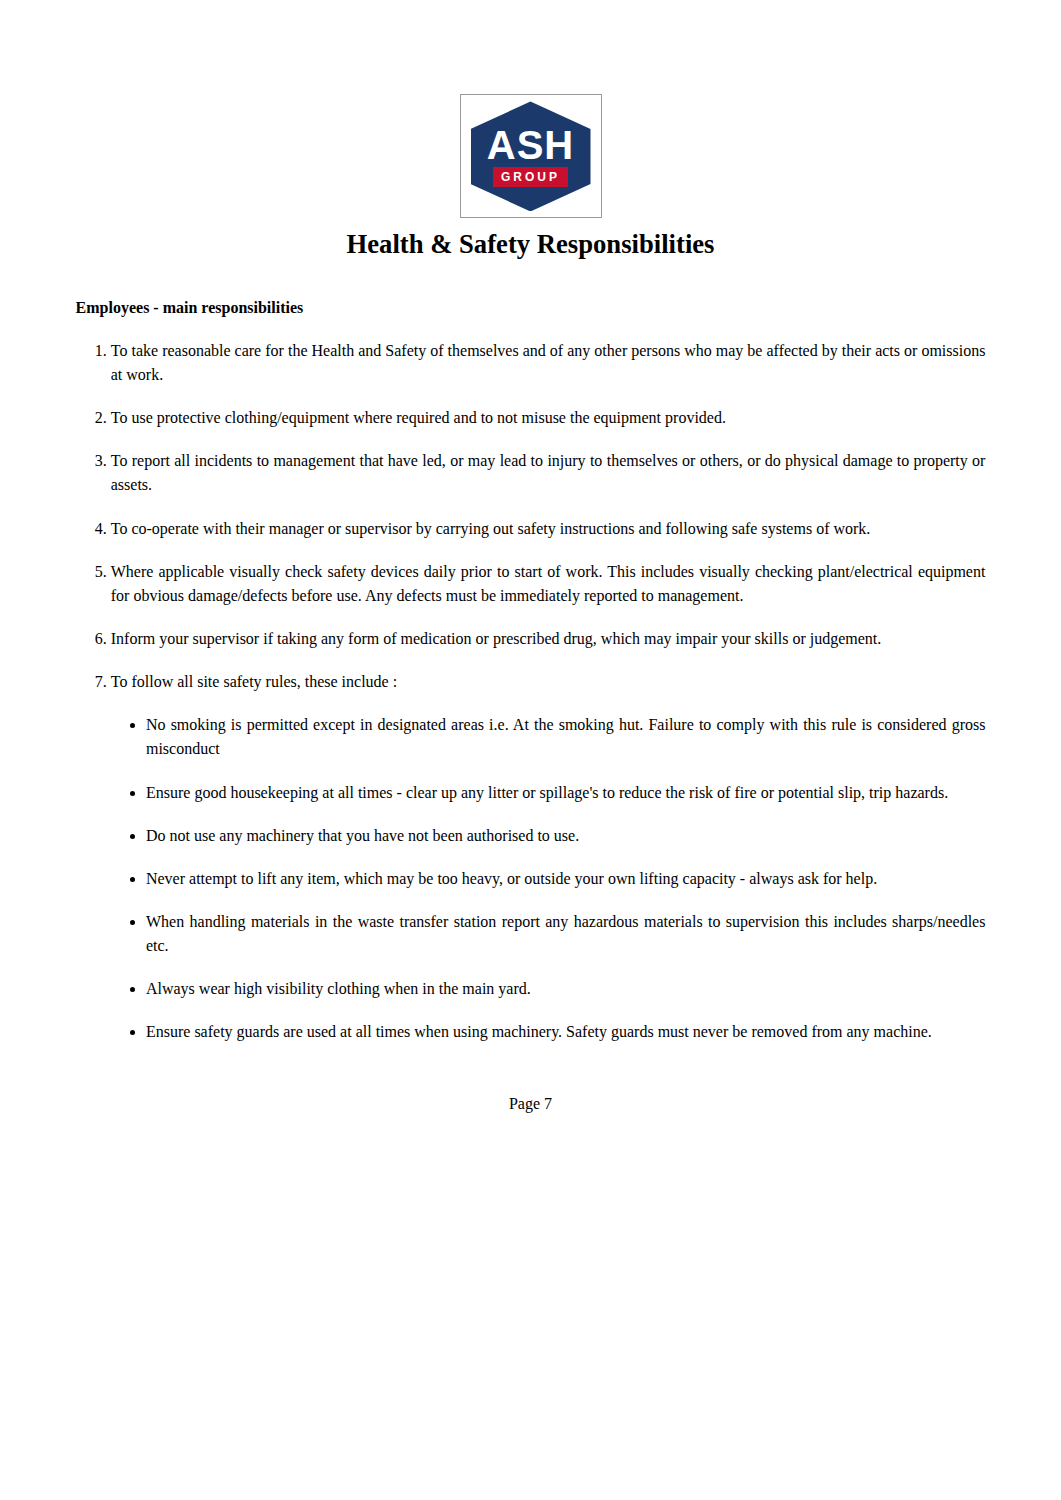ASH
GROUP
Health & Safety Responsibilities
Employees - main responsibilities
To take reasonable care for the Health and Safety of themselves and of any other persons who may be affected by their acts or omissions at work.
To use protective clothing/equipment where required and to not misuse the equipment provided.
To report all incidents to management that have led, or may lead to injury to themselves or others, or do physical damage to property or assets.
To co-operate with their manager or supervisor by carrying out safety instructions and following safe systems of work.
Where applicable visually check safety devices daily prior to start of work. This includes visually checking plant/electrical equipment for obvious damage/defects before use. Any defects must be immediately reported to management.
Inform your supervisor if taking any form of medication or prescribed drug, which may impair your skills or judgement.
To follow all site safety rules, these include :
No smoking is permitted except in designated areas i.e. At the smoking hut. Failure to comply with this rule is considered gross misconduct
Ensure good housekeeping at all times - clear up any litter or spillage's to reduce the risk of fire or potential slip, trip hazards.
Do not use any machinery that you have not been authorised to use.
Never attempt to lift any item, which may be too heavy, or outside your own lifting capacity - always ask for help.
When handling materials in the waste transfer station report any hazardous materials to supervision this includes sharps/needles etc.
Always wear high visibility clothing when in the main yard.
Ensure safety guards are used at all times when using machinery. Safety guards must never be removed from any machine.
Page 7